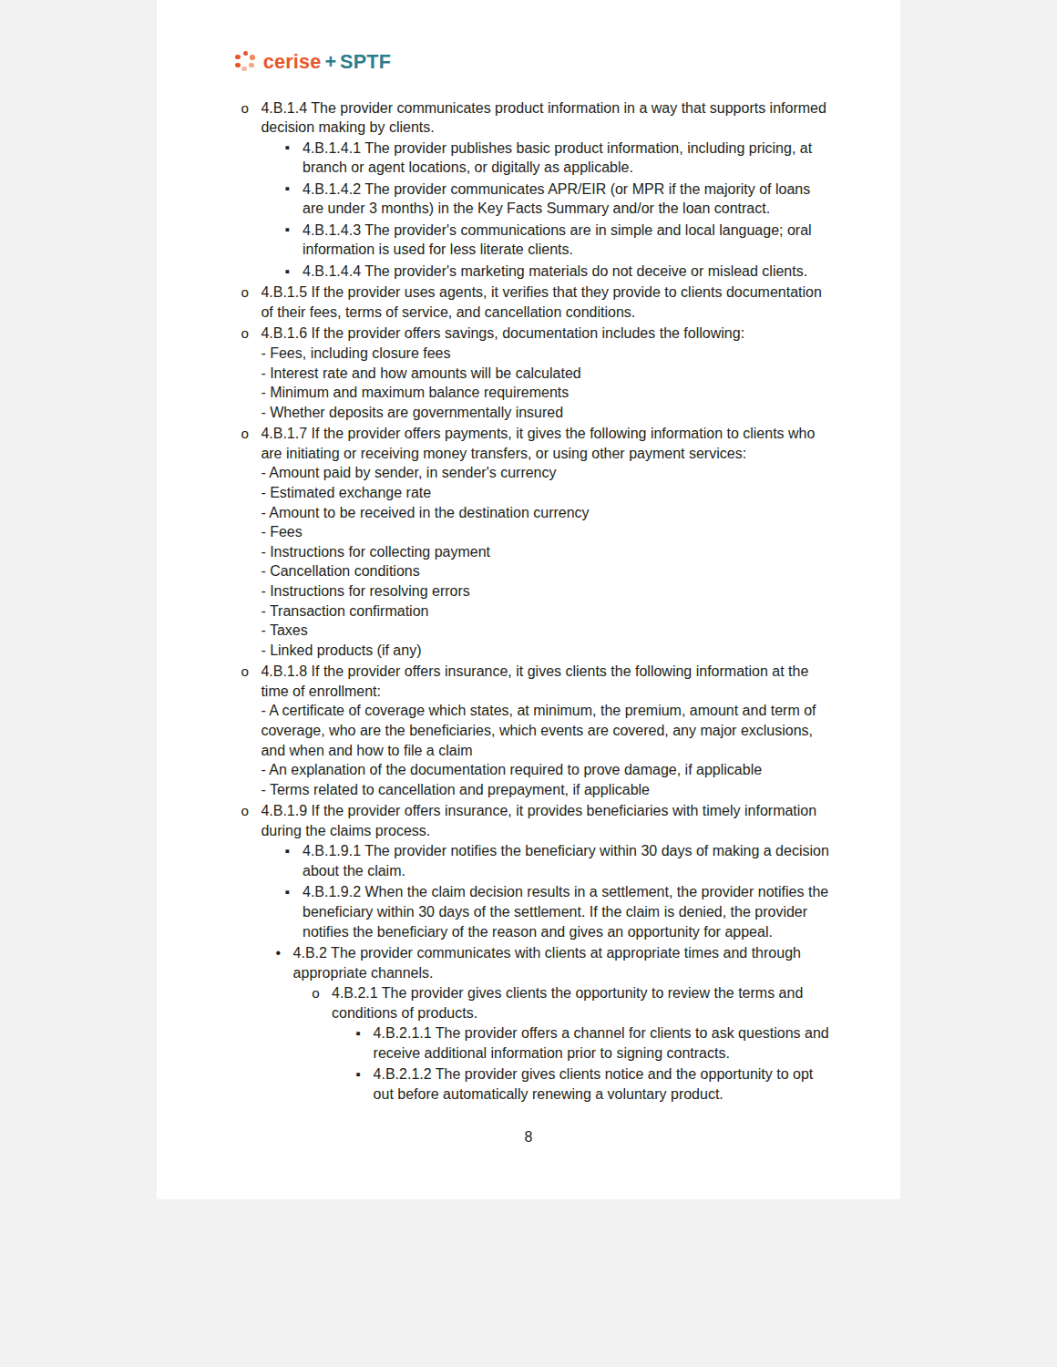cerise+SPTF
4.B.1.4 The provider communicates product information in a way that supports informed decision making by clients.
4.B.1.4.1 The provider publishes basic product information, including pricing, at branch or agent locations, or digitally as applicable.
4.B.1.4.2 The provider communicates APR/EIR (or MPR if the majority of loans are under 3 months) in the Key Facts Summary and/or the loan contract.
4.B.1.4.3 The provider's communications are in simple and local language; oral information is used for less literate clients.
4.B.1.4.4 The provider's marketing materials do not deceive or mislead clients.
4.B.1.5 If the provider uses agents, it verifies that they provide to clients documentation of their fees, terms of service, and cancellation conditions.
4.B.1.6 If the provider offers savings, documentation includes the following:
- Fees, including closure fees
- Interest rate and how amounts will be calculated
- Minimum and maximum balance requirements
- Whether deposits are governmentally insured
4.B.1.7 If the provider offers payments, it gives the following information to clients who are initiating or receiving money transfers, or using other payment services:
- Amount paid by sender, in sender's currency
- Estimated exchange rate
- Amount to be received in the destination currency
- Fees
- Instructions for collecting payment
- Cancellation conditions
- Instructions for resolving errors
- Transaction confirmation
- Taxes
- Linked products (if any)
4.B.1.8 If the provider offers insurance, it gives clients the following information at the time of enrollment:
- A certificate of coverage which states, at minimum, the premium, amount and term of coverage, who are the beneficiaries, which events are covered, any major exclusions, and when and how to file a claim
- An explanation of the documentation required to prove damage, if applicable
- Terms related to cancellation and prepayment, if applicable
4.B.1.9 If the provider offers insurance, it provides beneficiaries with timely information during the claims process.
4.B.1.9.1 The provider notifies the beneficiary within 30 days of making a decision about the claim.
4.B.1.9.2 When the claim decision results in a settlement, the provider notifies the beneficiary within 30 days of the settlement. If the claim is denied, the provider notifies the beneficiary of the reason and gives an opportunity for appeal.
4.B.2 The provider communicates with clients at appropriate times and through appropriate channels.
4.B.2.1 The provider gives clients the opportunity to review the terms and conditions of products.
4.B.2.1.1 The provider offers a channel for clients to ask questions and receive additional information prior to signing contracts.
4.B.2.1.2 The provider gives clients notice and the opportunity to opt out before automatically renewing a voluntary product.
8